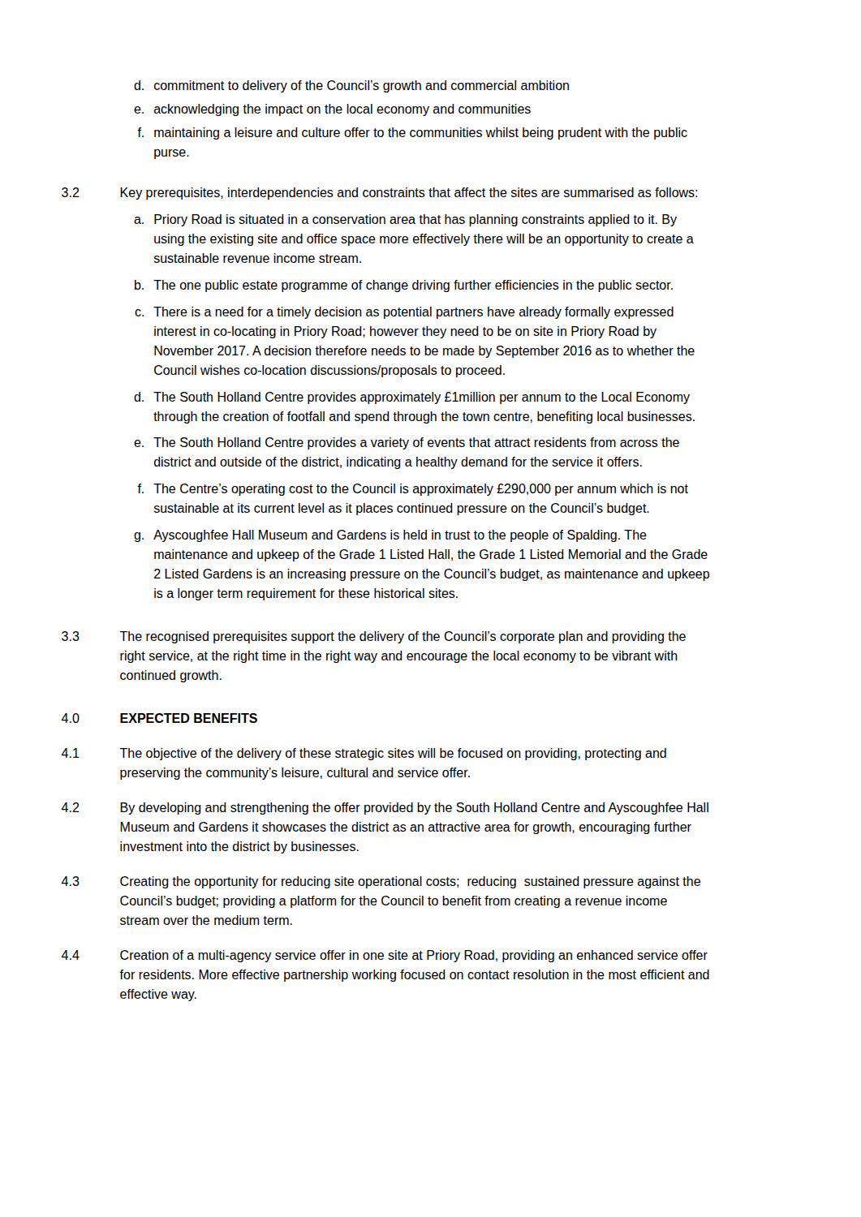commitment to delivery of the Council’s growth and commercial ambition
acknowledging the impact on the local economy and communities
maintaining a leisure and culture offer to the communities whilst being prudent with the public purse.
3.2
Key prerequisites, interdependencies and constraints that affect the sites are summarised as follows:
Priory Road is situated in a conservation area that has planning constraints applied to it. By using the existing site and office space more effectively there will be an opportunity to create a sustainable revenue income stream.
The one public estate programme of change driving further efficiencies in the public sector.
There is a need for a timely decision as potential partners have already formally expressed interest in co-locating in Priory Road; however they need to be on site in Priory Road by November 2017. A decision therefore needs to be made by September 2016 as to whether the Council wishes co-location discussions/proposals to proceed.
The South Holland Centre provides approximately £1million per annum to the Local Economy through the creation of footfall and spend through the town centre, benefiting local businesses.
The South Holland Centre provides a variety of events that attract residents from across the district and outside of the district, indicating a healthy demand for the service it offers.
The Centre’s operating cost to the Council is approximately £290,000 per annum which is not sustainable at its current level as it places continued pressure on the Council’s budget.
Ayscoughfee Hall Museum and Gardens is held in trust to the people of Spalding. The maintenance and upkeep of the Grade 1 Listed Hall, the Grade 1 Listed Memorial and the Grade 2 Listed Gardens is an increasing pressure on the Council’s budget, as maintenance and upkeep is a longer term requirement for these historical sites.
3.3
The recognised prerequisites support the delivery of the Council’s corporate plan and providing the right service, at the right time in the right way and encourage the local economy to be vibrant with continued growth.
4.0
EXPECTED BENEFITS
4.1
The objective of the delivery of these strategic sites will be focused on providing, protecting and preserving the community’s leisure, cultural and service offer.
4.2
By developing and strengthening the offer provided by the South Holland Centre and Ayscoughfee Hall Museum and Gardens it showcases the district as an attractive area for growth, encouraging further investment into the district by businesses.
4.3
Creating the opportunity for reducing site operational costs; reducing sustained pressure against the Council’s budget; providing a platform for the Council to benefit from creating a revenue income stream over the medium term.
4.4
Creation of a multi-agency service offer in one site at Priory Road, providing an enhanced service offer for residents. More effective partnership working focused on contact resolution in the most efficient and effective way.